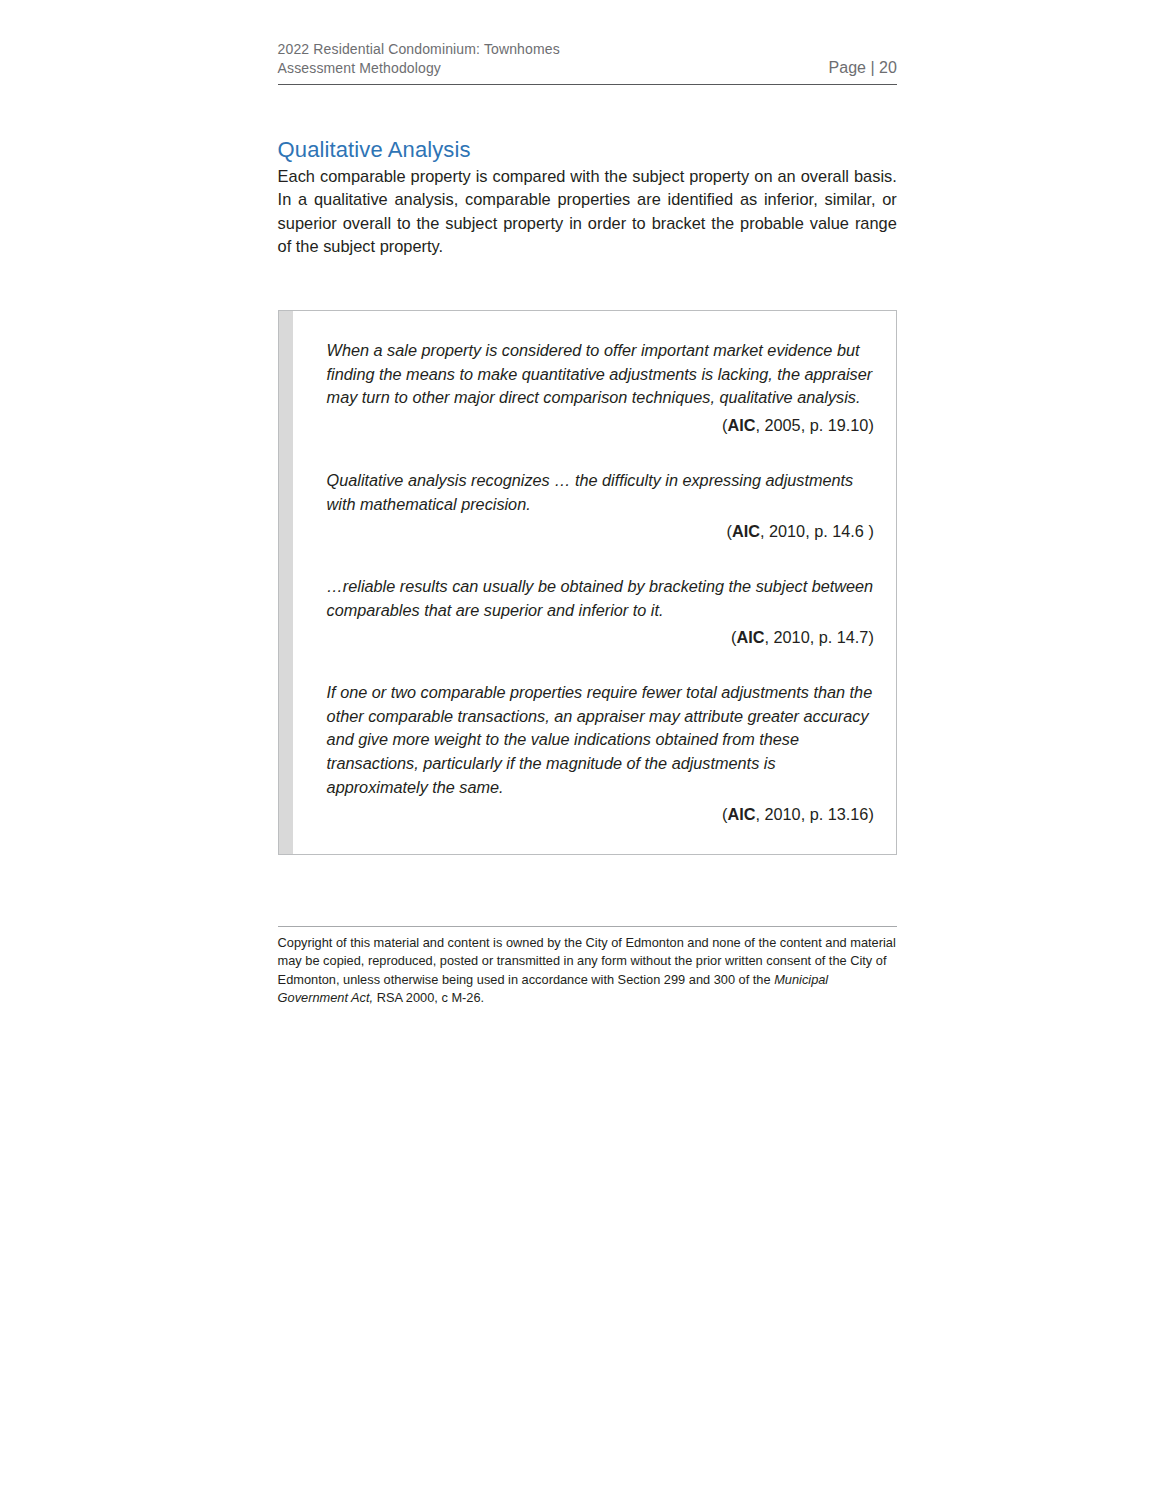2022 Residential Condominium: Townhomes
Assessment Methodology
Page | 20
Qualitative Analysis
Each comparable property is compared with the subject property on an overall basis. In a qualitative analysis, comparable properties are identified as inferior, similar, or superior overall to the subject property in order to bracket the probable value range of the subject property.
When a sale property is considered to offer important market evidence but finding the means to make quantitative adjustments is lacking, the appraiser may turn to other major direct comparison techniques, qualitative analysis.
(AIC, 2005, p. 19.10)
Qualitative analysis recognizes … the difficulty in expressing adjustments with mathematical precision.
(AIC, 2010, p. 14.6 )
…reliable results can usually be obtained by bracketing the subject between comparables that are superior and inferior to it.
(AIC, 2010, p. 14.7)
If one or two comparable properties require fewer total adjustments than the other comparable transactions, an appraiser may attribute greater accuracy and give more weight to the value indications obtained from these transactions, particularly if the magnitude of the adjustments is approximately the same.
(AIC, 2010, p. 13.16)
Copyright of this material and content is owned by the City of Edmonton and none of the content and material may be copied, reproduced, posted or transmitted in any form without the prior written consent of the City of Edmonton, unless otherwise being used in accordance with Section 299 and 300 of the Municipal Government Act, RSA 2000, c M-26.